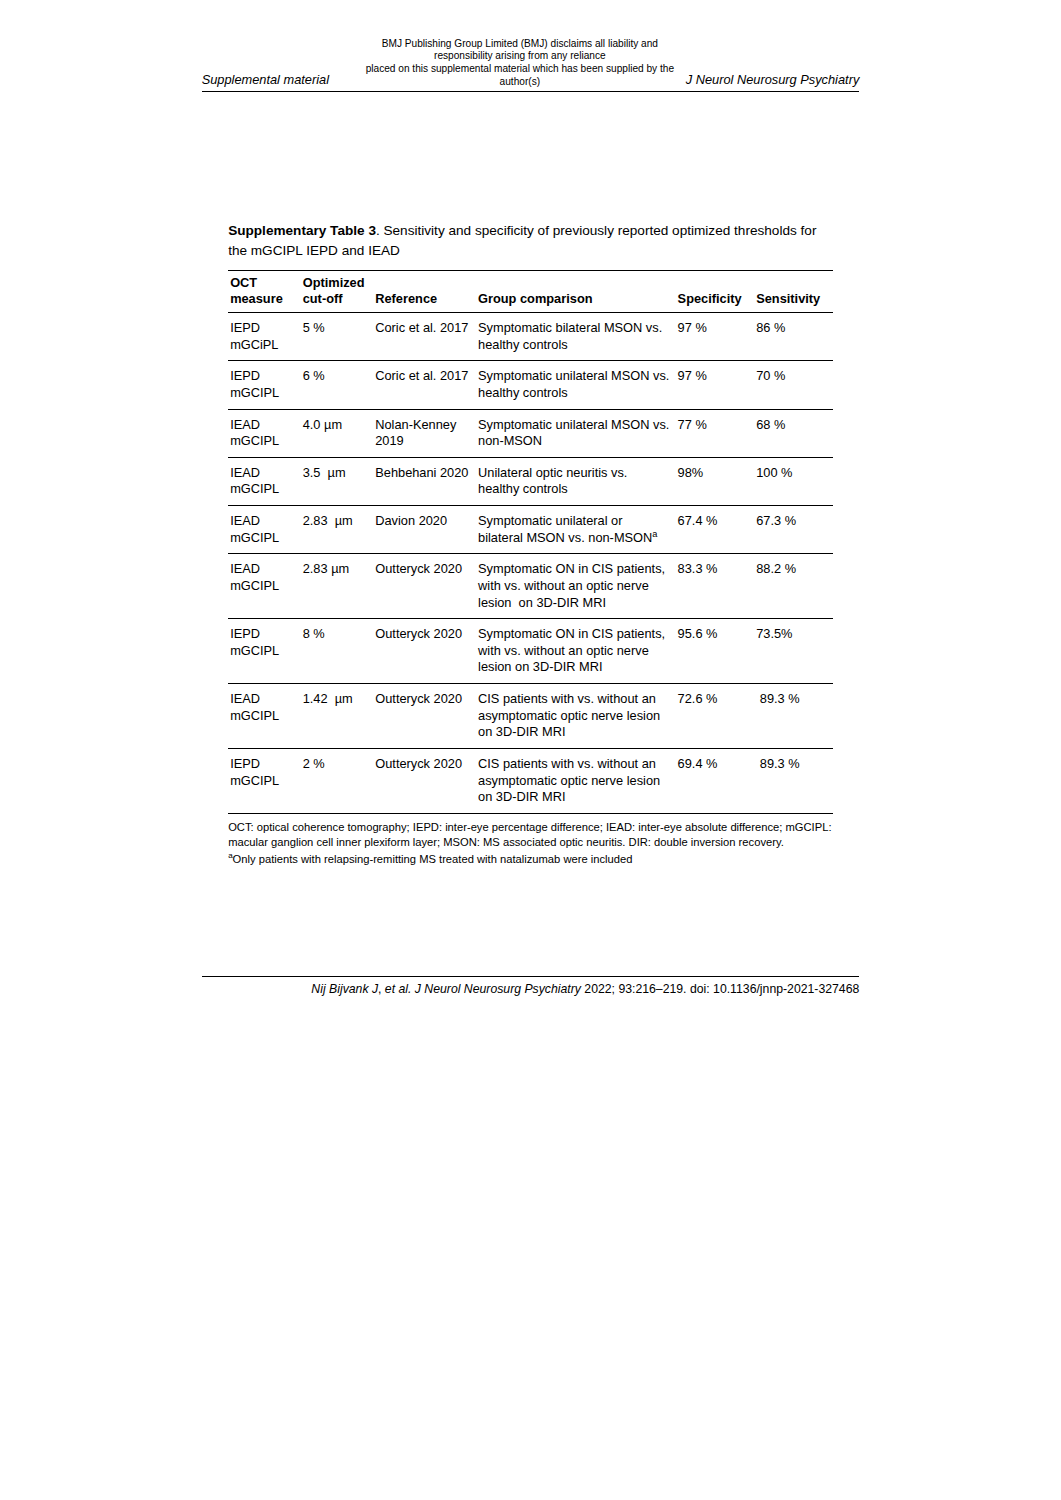Supplemental material
BMJ Publishing Group Limited (BMJ) disclaims all liability and responsibility arising from any reliance
placed on this supplemental material which has been supplied by the author(s)
J Neurol Neurosurg Psychiatry
Supplementary Table 3. Sensitivity and specificity of previously reported optimized thresholds for the mGCIPL IEPD and IEAD
| OCT measure | Optimized cut-off | Reference | Group comparison | Specificity | Sensitivity |
| --- | --- | --- | --- | --- | --- |
| IEPD mGCiPL | 5 % | Coric et al. 2017 | Symptomatic bilateral MSON vs. healthy controls | 97 % | 86 % |
| IEPD mGCIPL | 6 % | Coric et al. 2017 | Symptomatic unilateral MSON vs. healthy controls | 97 % | 70 % |
| IEAD mGCIPL | 4.0 µm | Nolan-Kenney 2019 | Symptomatic unilateral MSON vs. non-MSON | 77 % | 68 % |
| IEAD mGCIPL | 3.5 µm | Behbehani 2020 | Unilateral optic neuritis vs. healthy controls | 98% | 100 % |
| IEAD mGCIPL | 2.83 µm | Davion 2020 | Symptomatic unilateral or bilateral MSON vs. non-MSON a | 67.4 % | 67.3 % |
| IEAD mGCIPL | 2.83 µm | Outteryck 2020 | Symptomatic ON in CIS patients, with vs. without an optic nerve lesion on 3D-DIR MRI | 83.3 % | 88.2 % |
| IEPD mGCIPL | 8 % | Outteryck 2020 | Symptomatic ON in CIS patients, with vs. without an optic nerve lesion on 3D-DIR MRI | 95.6 % | 73.5% |
| IEAD mGCIPL | 1.42 µm | Outteryck 2020 | CIS patients with vs. without an asymptomatic optic nerve lesion on 3D-DIR MRI | 72.6 % | 89.3 % |
| IEPD mGCIPL | 2 % | Outteryck 2020 | CIS patients with vs. without an asymptomatic optic nerve lesion on 3D-DIR MRI | 69.4 % | 89.3 % |
OCT: optical coherence tomography; IEPD: inter-eye percentage difference; IEAD: inter-eye absolute difference; mGCIPL: macular ganglion cell inner plexiform layer; MSON: MS associated optic neuritis. DIR: double inversion recovery.
aOnly patients with relapsing-remitting MS treated with natalizumab were included
Nij Bijvank J, et al. J Neurol Neurosurg Psychiatry 2022; 93:216–219. doi: 10.1136/jnnp-2021-327468